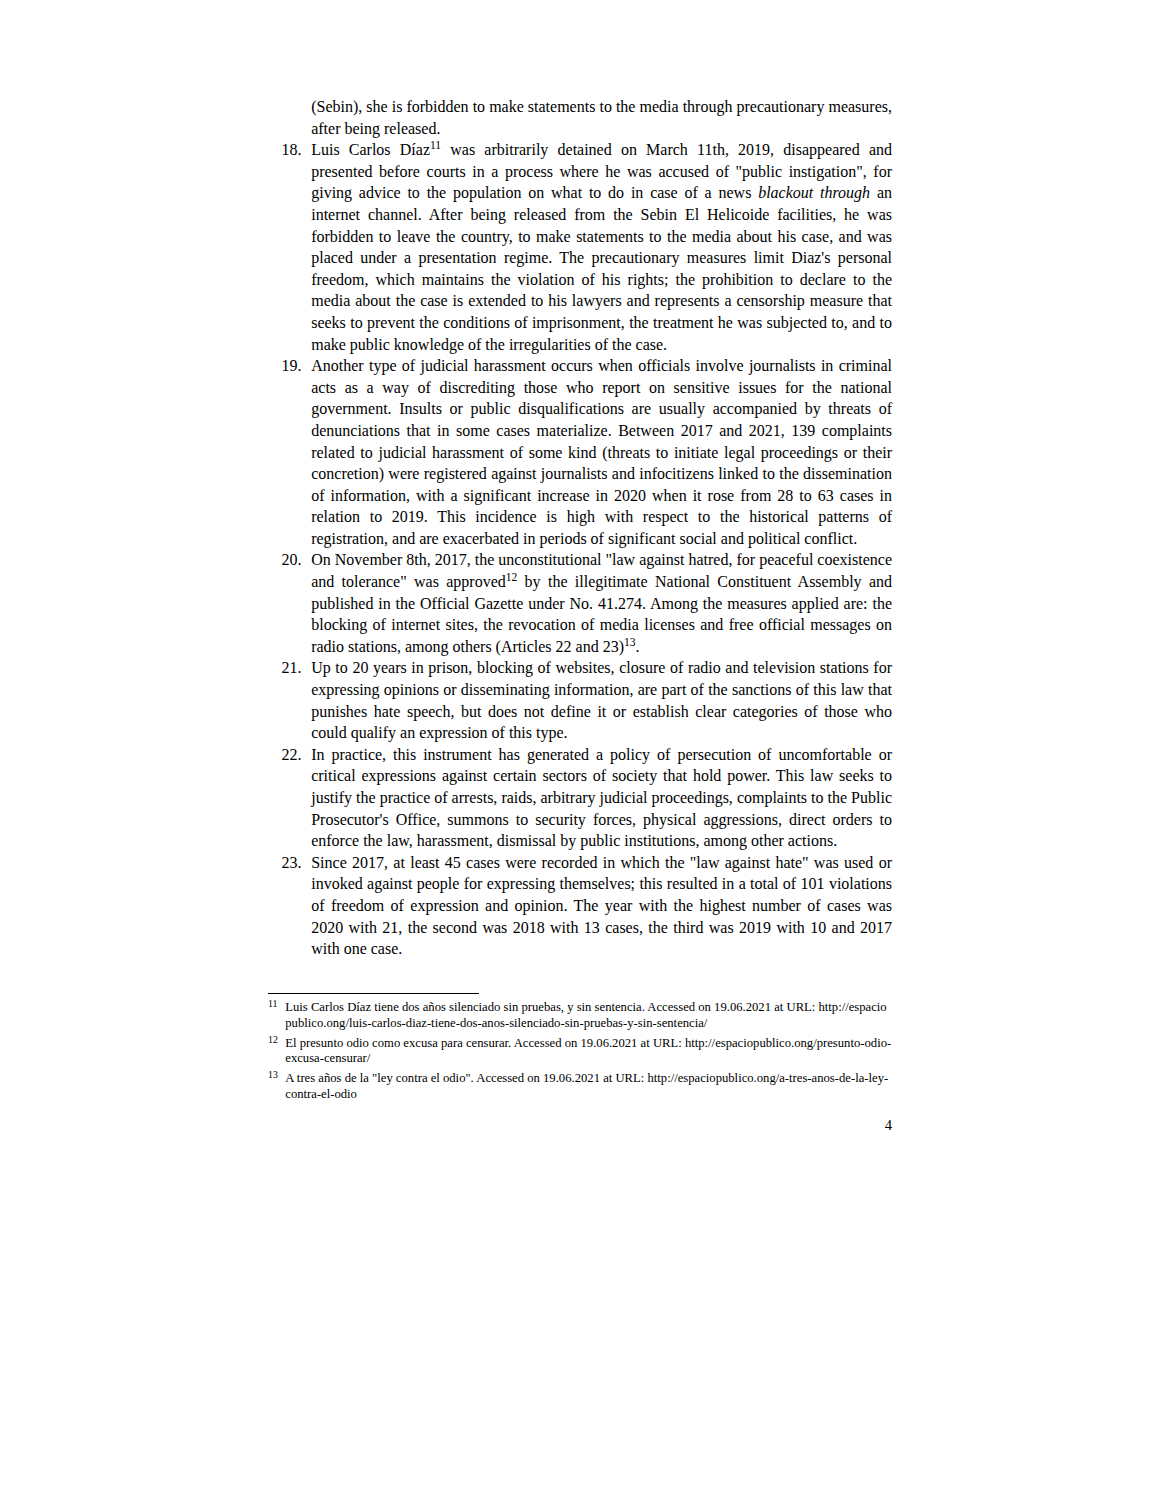(Sebin), she is forbidden to make statements to the media through precautionary measures, after being released.
18. Luis Carlos Díaz11 was arbitrarily detained on March 11th, 2019, disappeared and presented before courts in a process where he was accused of "public instigation", for giving advice to the population on what to do in case of a news blackout through an internet channel. After being released from the Sebin El Helicoide facilities, he was forbidden to leave the country, to make statements to the media about his case, and was placed under a presentation regime. The precautionary measures limit Diaz's personal freedom, which maintains the violation of his rights; the prohibition to declare to the media about the case is extended to his lawyers and represents a censorship measure that seeks to prevent the conditions of imprisonment, the treatment he was subjected to, and to make public knowledge of the irregularities of the case.
19. Another type of judicial harassment occurs when officials involve journalists in criminal acts as a way of discrediting those who report on sensitive issues for the national government. Insults or public disqualifications are usually accompanied by threats of denunciations that in some cases materialize. Between 2017 and 2021, 139 complaints related to judicial harassment of some kind (threats to initiate legal proceedings or their concretion) were registered against journalists and infocitizens linked to the dissemination of information, with a significant increase in 2020 when it rose from 28 to 63 cases in relation to 2019. This incidence is high with respect to the historical patterns of registration, and are exacerbated in periods of significant social and political conflict.
20. On November 8th, 2017, the unconstitutional "law against hatred, for peaceful coexistence and tolerance" was approved12 by the illegitimate National Constituent Assembly and published in the Official Gazette under No. 41.274. Among the measures applied are: the blocking of internet sites, the revocation of media licenses and free official messages on radio stations, among others (Articles 22 and 23)13.
21. Up to 20 years in prison, blocking of websites, closure of radio and television stations for expressing opinions or disseminating information, are part of the sanctions of this law that punishes hate speech, but does not define it or establish clear categories of those who could qualify an expression of this type.
22. In practice, this instrument has generated a policy of persecution of uncomfortable or critical expressions against certain sectors of society that hold power. This law seeks to justify the practice of arrests, raids, arbitrary judicial proceedings, complaints to the Public Prosecutor's Office, summons to security forces, physical aggressions, direct orders to enforce the law, harassment, dismissal by public institutions, among other actions.
23. Since 2017, at least 45 cases were recorded in which the "law against hate" was used or invoked against people for expressing themselves; this resulted in a total of 101 violations of freedom of expression and opinion. The year with the highest number of cases was 2020 with 21, the second was 2018 with 13 cases, the third was 2019 with 10 and 2017 with one case.
11 Luis Carlos Díaz tiene dos años silenciado sin pruebas, y sin sentencia. Accessed on 19.06.2021 at URL: http://espaciopublico.ong/luis-carlos-diaz-tiene-dos-anos-silenciado-sin-pruebas-y-sin-sentencia/
12 El presunto odio como excusa para censurar. Accessed on 19.06.2021 at URL: http://espaciopublico.ong/presunto-odio-excusa-censurar/
13 A tres años de la "ley contra el odio". Accessed on 19.06.2021 at URL: http://espaciopublico.ong/a-tres-anos-de-la-ley-contra-el-odio
4